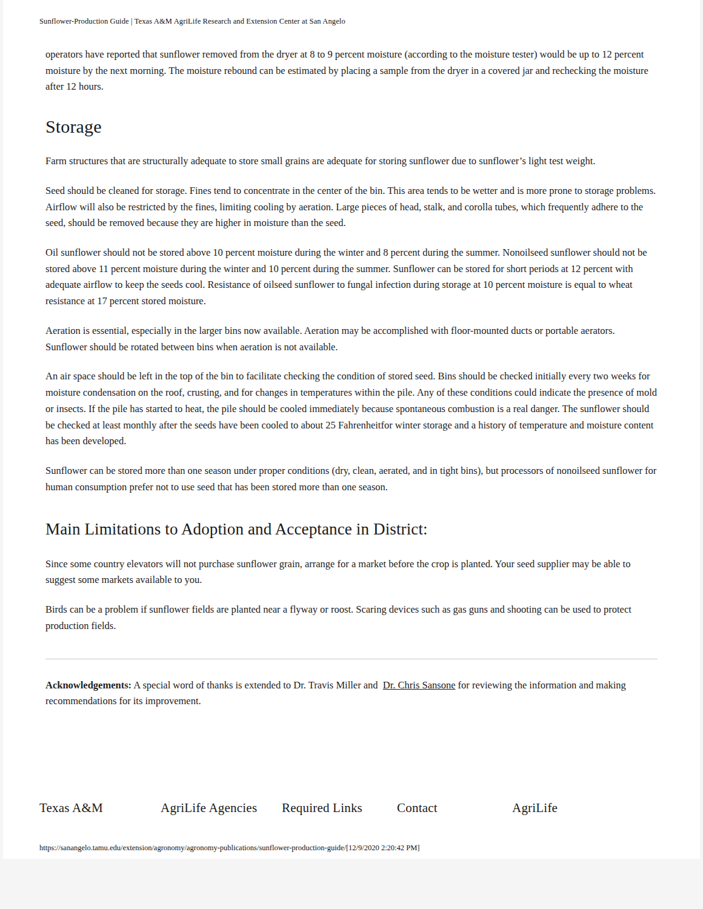Sunflower-Production Guide | Texas A&M AgriLife Research and Extension Center at San Angelo
operators have reported that sunflower removed from the dryer at 8 to 9 percent moisture (according to the moisture tester) would be up to 12 percent moisture by the next morning. The moisture rebound can be estimated by placing a sample from the dryer in a covered jar and rechecking the moisture after 12 hours.
Storage
Farm structures that are structurally adequate to store small grains are adequate for storing sunflower due to sunflower’s light test weight.
Seed should be cleaned for storage. Fines tend to concentrate in the center of the bin. This area tends to be wetter and is more prone to storage problems. Airflow will also be restricted by the fines, limiting cooling by aeration. Large pieces of head, stalk, and corolla tubes, which frequently adhere to the seed, should be removed because they are higher in moisture than the seed.
Oil sunflower should not be stored above 10 percent moisture during the winter and 8 percent during the summer. Nonoilseed sunflower should not be stored above 11 percent moisture during the winter and 10 percent during the summer. Sunflower can be stored for short periods at 12 percent with adequate airflow to keep the seeds cool. Resistance of oilseed sunflower to fungal infection during storage at 10 percent moisture is equal to wheat resistance at 17 percent stored moisture.
Aeration is essential, especially in the larger bins now available. Aeration may be accomplished with floor-mounted ducts or portable aerators. Sunflower should be rotated between bins when aeration is not available.
An air space should be left in the top of the bin to facilitate checking the condition of stored seed. Bins should be checked initially every two weeks for moisture condensation on the roof, crusting, and for changes in temperatures within the pile. Any of these conditions could indicate the presence of mold or insects. If the pile has started to heat, the pile should be cooled immediately because spontaneous combustion is a real danger. The sunflower should be checked at least monthly after the seeds have been cooled to about 25 Fahrenheitfor winter storage and a history of temperature and moisture content has been developed.
Sunflower can be stored more than one season under proper conditions (dry, clean, aerated, and in tight bins), but processors of nonoilseed sunflower for human consumption prefer not to use seed that has been stored more than one season.
Main Limitations to Adoption and Acceptance in District:
Since some country elevators will not purchase sunflower grain, arrange for a market before the crop is planted. Your seed supplier may be able to suggest some markets available to you.
Birds can be a problem if sunflower fields are planted near a flyway or roost. Scaring devices such as gas guns and shooting can be used to protect production fields.
Acknowledgements: A special word of thanks is extended to Dr. Travis Miller and Dr. Chris Sansone for reviewing the information and making recommendations for its improvement.
Texas A&M
AgriLife Agencies
Required Links
Contact
AgriLife
https://sanangelo.tamu.edu/extension/agronomy/agronomy-publications/sunflower-production-guide/[12/9/2020 2:20:42 PM]